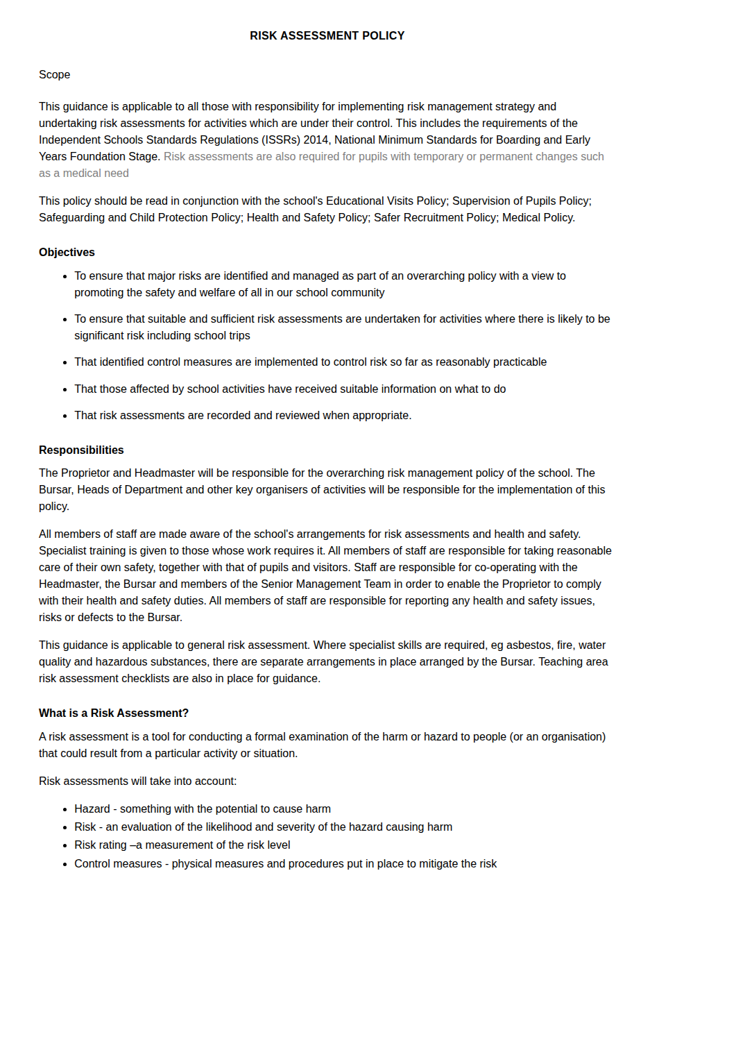RISK ASSESSMENT POLICY
Scope
This guidance is applicable to all those with responsibility for implementing risk management strategy and undertaking risk assessments for activities which are under their control. This includes the requirements of the Independent Schools Standards Regulations (ISSRs) 2014, National Minimum Standards for Boarding and Early Years Foundation Stage. Risk assessments are also required for pupils with temporary or permanent changes such as a medical need
This policy should be read in conjunction with the school's Educational Visits Policy; Supervision of Pupils Policy; Safeguarding and Child Protection Policy; Health and Safety Policy; Safer Recruitment Policy; Medical Policy.
Objectives
To ensure that major risks are identified and managed as part of an overarching policy with a view to promoting the safety and welfare of all in our school community
To ensure that suitable and sufficient risk assessments are undertaken for activities where there is likely to be significant risk including school trips
That identified control measures are implemented to control risk so far as reasonably practicable
That those affected by school activities have received suitable information on what to do
That risk assessments are recorded and reviewed when appropriate.
Responsibilities
The Proprietor and Headmaster will be responsible for the overarching risk management policy of the school. The Bursar, Heads of Department and other key organisers of activities will be responsible for the implementation of this policy.
All members of staff are made aware of the school's arrangements for risk assessments and health and safety. Specialist training is given to those whose work requires it. All members of staff are responsible for taking reasonable care of their own safety, together with that of pupils and visitors. Staff are responsible for co-operating with the Headmaster, the Bursar and members of the Senior Management Team in order to enable the Proprietor to comply with their health and safety duties. All members of staff are responsible for reporting any health and safety issues, risks or defects to the Bursar.
This guidance is applicable to general risk assessment. Where specialist skills are required, eg asbestos, fire, water quality and hazardous substances, there are separate arrangements in place arranged by the Bursar. Teaching area risk assessment checklists are also in place for guidance.
What is a Risk Assessment?
A risk assessment is a tool for conducting a formal examination of the harm or hazard to people (or an organisation) that could result from a particular activity or situation.
Risk assessments will take into account:
Hazard - something with the potential to cause harm
Risk - an evaluation of the likelihood and severity of the hazard causing harm
Risk rating –a measurement of the risk level
Control measures - physical measures and procedures put in place to mitigate the risk